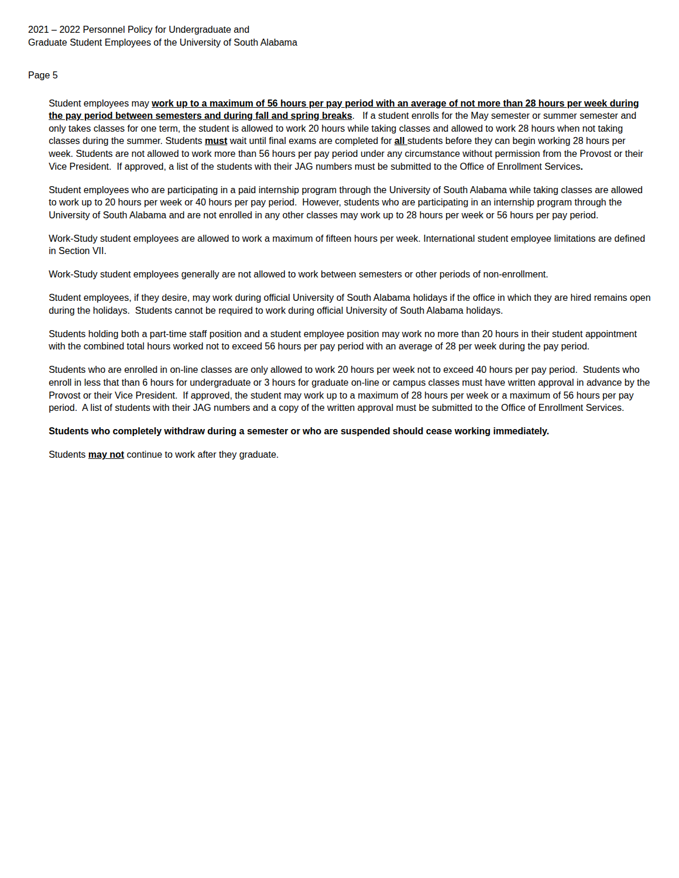2021 – 2022 Personnel Policy for Undergraduate and
Graduate Student Employees of the University of South Alabama
Page 5
Student employees may work up to a maximum of 56 hours per pay period with an average of not more than 28 hours per week during the pay period between semesters and during fall and spring breaks. If a student enrolls for the May semester or summer semester and only takes classes for one term, the student is allowed to work 20 hours while taking classes and allowed to work 28 hours when not taking classes during the summer. Students must wait until final exams are completed for all students before they can begin working 28 hours per week. Students are not allowed to work more than 56 hours per pay period under any circumstance without permission from the Provost or their Vice President. If approved, a list of the students with their JAG numbers must be submitted to the Office of Enrollment Services.
Student employees who are participating in a paid internship program through the University of South Alabama while taking classes are allowed to work up to 20 hours per week or 40 hours per pay period. However, students who are participating in an internship program through the University of South Alabama and are not enrolled in any other classes may work up to 28 hours per week or 56 hours per pay period.
Work-Study student employees are allowed to work a maximum of fifteen hours per week. International student employee limitations are defined in Section VII.
Work-Study student employees generally are not allowed to work between semesters or other periods of non-enrollment.
Student employees, if they desire, may work during official University of South Alabama holidays if the office in which they are hired remains open during the holidays. Students cannot be required to work during official University of South Alabama holidays.
Students holding both a part-time staff position and a student employee position may work no more than 20 hours in their student appointment with the combined total hours worked not to exceed 56 hours per pay period with an average of 28 per week during the pay period.
Students who are enrolled in on-line classes are only allowed to work 20 hours per week not to exceed 40 hours per pay period. Students who enroll in less that than 6 hours for undergraduate or 3 hours for graduate on-line or campus classes must have written approval in advance by the Provost or their Vice President. If approved, the student may work up to a maximum of 28 hours per week or a maximum of 56 hours per pay period. A list of students with their JAG numbers and a copy of the written approval must be submitted to the Office of Enrollment Services.
Students who completely withdraw during a semester or who are suspended should cease working immediately.
Students may not continue to work after they graduate.